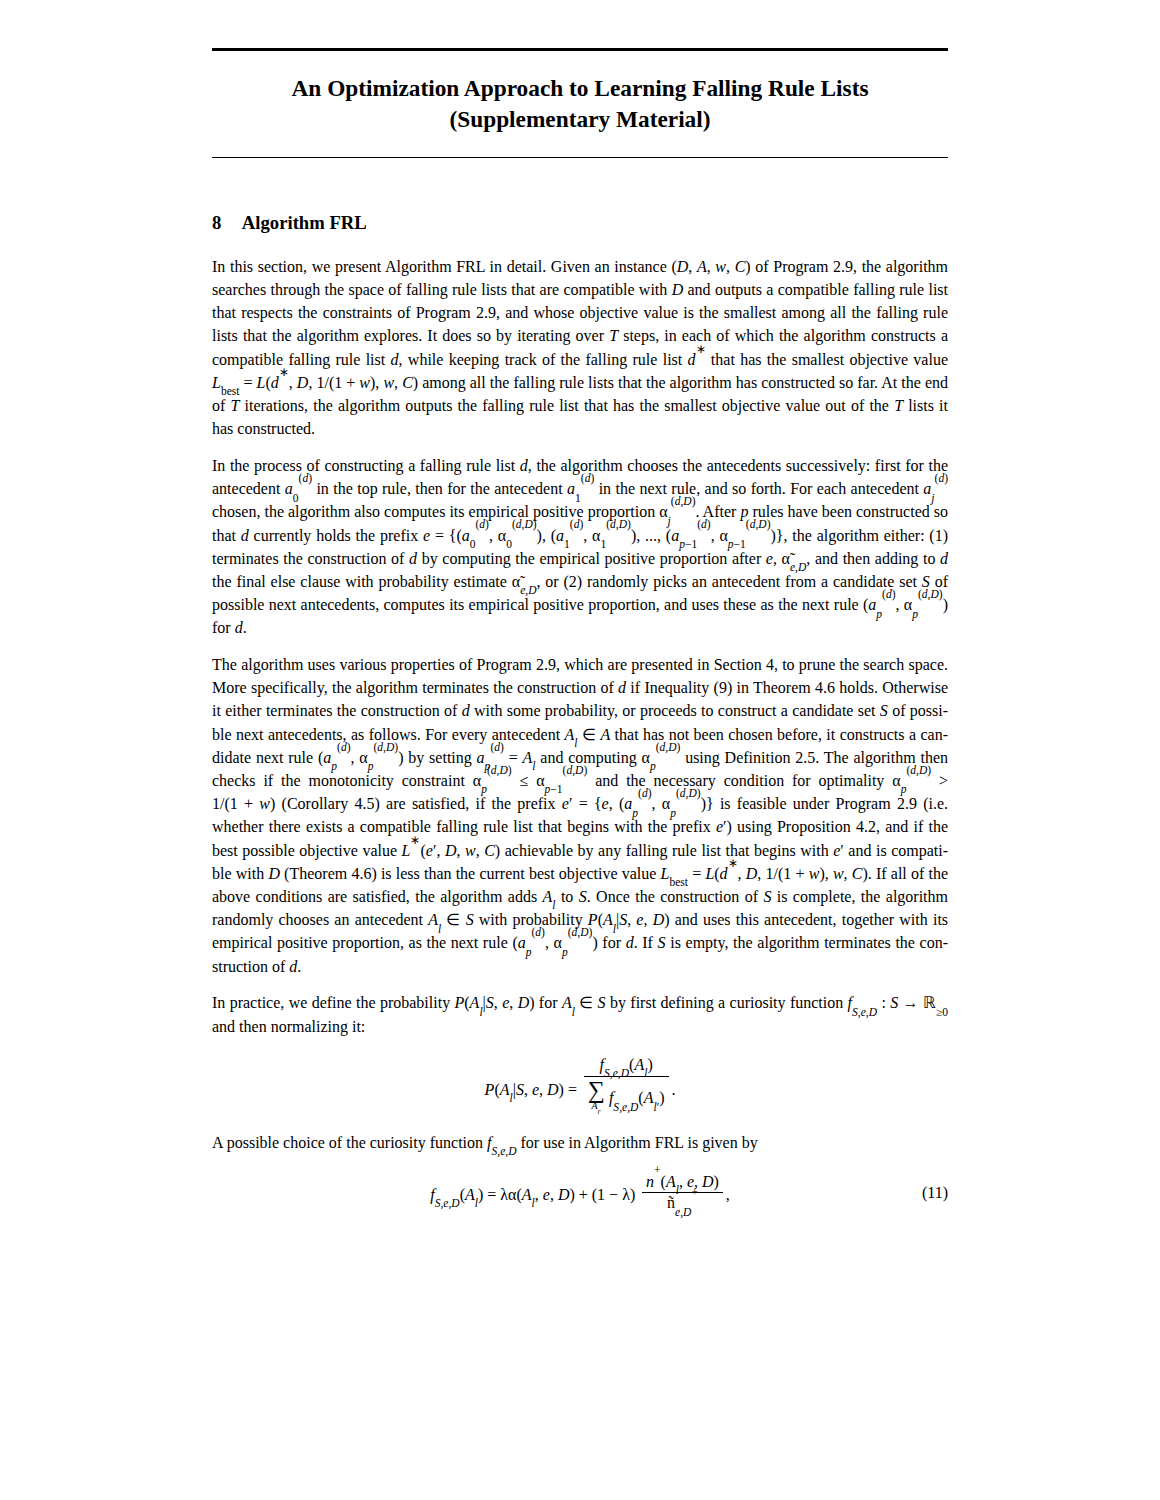An Optimization Approach to Learning Falling Rule Lists(Supplementary Material)
8 Algorithm FRL
In this section, we present Algorithm FRL in detail. Given an instance (D, A, w, C) of Program 2.9, the algorithm searches through the space of falling rule lists that are compatible with D and outputs a compatible falling rule list that respects the constraints of Program 2.9, and whose objective value is the smallest among all the falling rule lists that the algorithm explores. It does so by iterating over T steps, in each of which the algorithm constructs a compatible falling rule list d, while keeping track of the falling rule list d∗ that has the smallest objective value Lbest = L(d∗, D, 1/(1 + w), w, C) among all the falling rule lists that the algorithm has constructed so far. At the end of T iterations, the algorithm outputs the falling rule list that has the smallest objective value out of the T lists it has constructed.
In the process of constructing a falling rule list d, the algorithm chooses the antecedents successively: first for the antecedent a0(d) in the top rule, then for the antecedent a1(d) in the next rule, and so forth. For each antecedent aj(d) chosen, the algorithm also computes its empirical positive proportion αj(d,D). After p rules have been constructed so that d currently holds the prefix e = {(a0(d), α0(d,D)), (a1(d), α1(d,D)), ..., (ap−1(d), αp−1(d,D))}, the algorithm either: (1) terminates the construction of d by computing the empirical positive proportion after e, α̃e,D, and then adding to d the final else clause with probability estimate α̃e,D, or (2) randomly picks an antecedent from a candidate set S of possible next antecedents, computes its empirical positive proportion, and uses these as the next rule (ap(d), αp(d,D)) for d.
The algorithm uses various properties of Program 2.9, which are presented in Section 4, to prune the search space. More specifically, the algorithm terminates the construction of d if Inequality (9) in Theorem 4.6 holds. Otherwise it either terminates the construction of d with some probability, or proceeds to construct a candidate set S of possible next antecedents, as follows. For every antecedent Al ∈ A that has not been chosen before, it constructs a candidate next rule (ap(d), αp(d,D)) by setting ap(d) = Al and computing αp(d,D) using Definition 2.5. The algorithm then checks if the monotonicity constraint αp(d,D) ≤ αp−1(d,D) and the necessary condition for optimality αp(d,D) > 1/(1 + w) (Corollary 4.5) are satisfied, if the prefix e′ = {e, (ap(d), αp(d,D))} is feasible under Program 2.9 (i.e. whether there exists a compatible falling rule list that begins with the prefix e′) using Proposition 4.2, and if the best possible objective value L∗(e′, D, w, C) achievable by any falling rule list that begins with e′ and is compatible with D (Theorem 4.6) is less than the current best objective value Lbest = L(d∗, D, 1/(1 + w), w, C). If all of the above conditions are satisfied, the algorithm adds Al to S. Once the construction of S is complete, the algorithm randomly chooses an antecedent Al ∈ S with probability P(Al|S, e, D) and uses this antecedent, together with its empirical positive proportion, as the next rule (ap(d), αp(d,D)) for d. If S is empty, the algorithm terminates the construction of d.
In practice, we define the probability P(Al|S, e, D) for Al ∈ S by first defining a curiosity function fS,e,D : S → ℝ≥0 and then normalizing it:
P(Al|S, e, D) = fS,e,D(Al) ∑Al′ fS,e,D(Al′) .
A possible choice of the curiosity function fS,e,D for use in Algorithm FRL is given by
fS,e,D(Al) = λα(Al, e, D) + (1 − λ) n+(Al, e, D) ñe,D+ , (11)